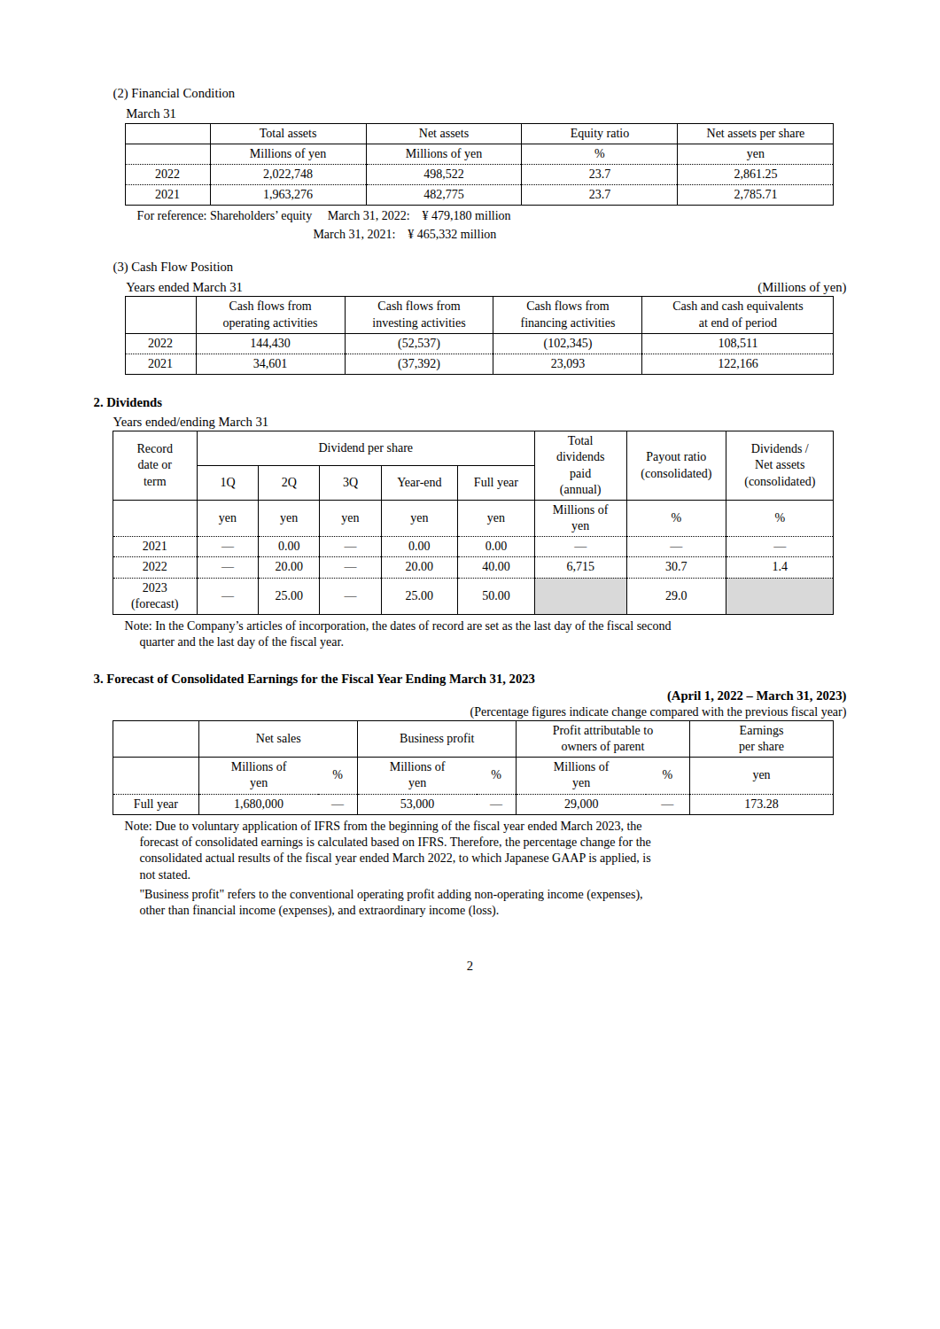(2) Financial Condition
March 31
| | Total assets | Net assets | Equity ratio | Net assets per share |
| | Millions of yen | Millions of yen | % | yen |
| 2022 | 2,022,748 | 498,522 | 23.7 | 2,861.25 |
| 2021 | 1,963,276 | 482,775 | 23.7 | 2,785.71 |
For reference: Shareholders’ equity March 31, 2022: ¥ 479,180 million
March 31, 2021: ¥ 465,332 million
(3) Cash Flow Position
Years ended March 31 (Millions of yen)
| | Cash flows from operating activities | Cash flows from investing activities | Cash flows from financing activities | Cash and cash equivalents at end of period |
| 2022 | 144,430 | (52,537) | (102,345) | 108,511 |
| 2021 | 34,601 | (37,392) | 23,093 | 122,166 |
2. Dividends
Years ended/ending March 31
| Record date or term | Dividend per share | Total dividends paid (annual) | Payout ratio (consolidated) | Dividends / Net assets (consolidated) |
| 1Q | 2Q | 3Q | Year-end | Full year |
| | yen | yen | yen | yen | yen | Millions of yen | % | % |
| 2021 | — | 0.00 | — | 0.00 | 0.00 | — | — | — |
| 2022 | — | 20.00 | — | 20.00 | 40.00 | 6,715 | 30.7 | 1.4 |
| 2023 (forecast) | — | 25.00 | — | 25.00 | 50.00 | | 29.0 | |
Note: In the Company’s articles of incorporation, the dates of record are set as the last day of the fiscal second
quarter and the last day of the fiscal year.
3. Forecast of Consolidated Earnings for the Fiscal Year Ending March 31, 2023
(April 1, 2022 – March 31, 2023)
(Percentage figures indicate change compared with the previous fiscal year)
| | Net sales | Business profit | Profit attributable to owners of parent | Earnings per share |
| | Millions of yen | % | Millions of yen | % | Millions of yen | % | yen |
| Full year | 1,680,000 | — | 53,000 | — | 29,000 | — | 173.28 |
Note: Due to voluntary application of IFRS from the beginning of the fiscal year ended March 2023, the
forecast of consolidated earnings is calculated based on IFRS. Therefore, the percentage change for the
consolidated actual results of the fiscal year ended March 2022, to which Japanese GAAP is applied, is
not stated.
"Business profit" refers to the conventional operating profit adding non-operating income (expenses),
other than financial income (expenses), and extraordinary income (loss).
2